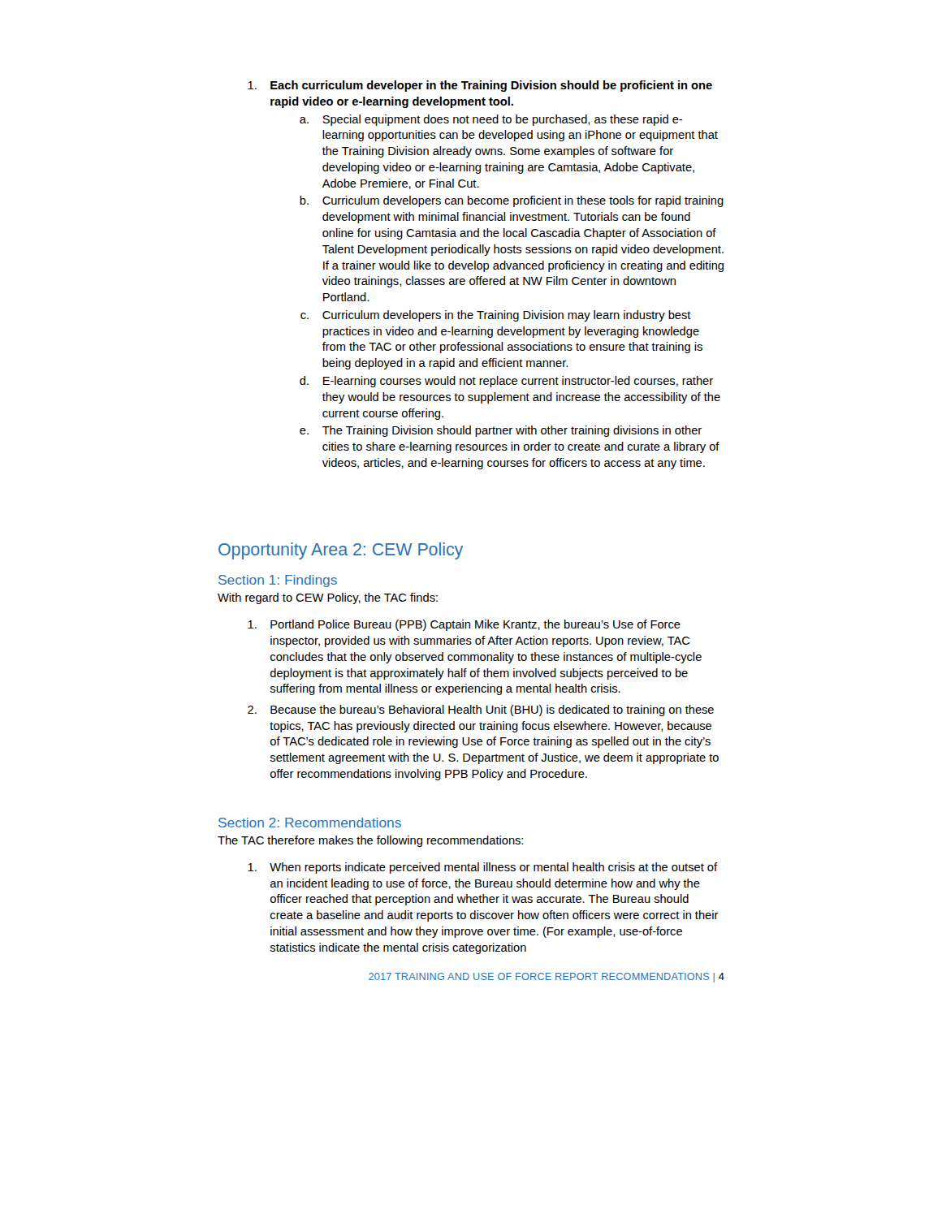Each curriculum developer in the Training Division should be proficient in one rapid video or e-learning development tool.
Special equipment does not need to be purchased, as these rapid e-learning opportunities can be developed using an iPhone or equipment that the Training Division already owns. Some examples of software for developing video or e-learning training are Camtasia, Adobe Captivate, Adobe Premiere, or Final Cut.
Curriculum developers can become proficient in these tools for rapid training development with minimal financial investment. Tutorials can be found online for using Camtasia and the local Cascadia Chapter of Association of Talent Development periodically hosts sessions on rapid video development. If a trainer would like to develop advanced proficiency in creating and editing video trainings, classes are offered at NW Film Center in downtown Portland.
Curriculum developers in the Training Division may learn industry best practices in video and e-learning development by leveraging knowledge from the TAC or other professional associations to ensure that training is being deployed in a rapid and efficient manner.
E-learning courses would not replace current instructor-led courses, rather they would be resources to supplement and increase the accessibility of the current course offering.
The Training Division should partner with other training divisions in other cities to share e-learning resources in order to create and curate a library of videos, articles, and e-learning courses for officers to access at any time.
Opportunity Area 2: CEW Policy
Section 1: Findings
With regard to CEW Policy, the TAC finds:
Portland Police Bureau (PPB) Captain Mike Krantz, the bureau’s Use of Force inspector, provided us with summaries of After Action reports. Upon review, TAC concludes that the only observed commonality to these instances of multiple-cycle deployment is that approximately half of them involved subjects perceived to be suffering from mental illness or experiencing a mental health crisis.
Because the bureau’s Behavioral Health Unit (BHU) is dedicated to training on these topics, TAC has previously directed our training focus elsewhere. However, because of TAC’s dedicated role in reviewing Use of Force training as spelled out in the city’s settlement agreement with the U. S. Department of Justice, we deem it appropriate to offer recommendations involving PPB Policy and Procedure.
Section 2: Recommendations
The TAC therefore makes the following recommendations:
When reports indicate perceived mental illness or mental health crisis at the outset of an incident leading to use of force, the Bureau should determine how and why the officer reached that perception and whether it was accurate. The Bureau should create a baseline and audit reports to discover how often officers were correct in their initial assessment and how they improve over time. (For example, use-of-force statistics indicate the mental crisis categorization
2017 TRAINING AND USE OF FORCE REPORT RECOMMENDATIONS | 4